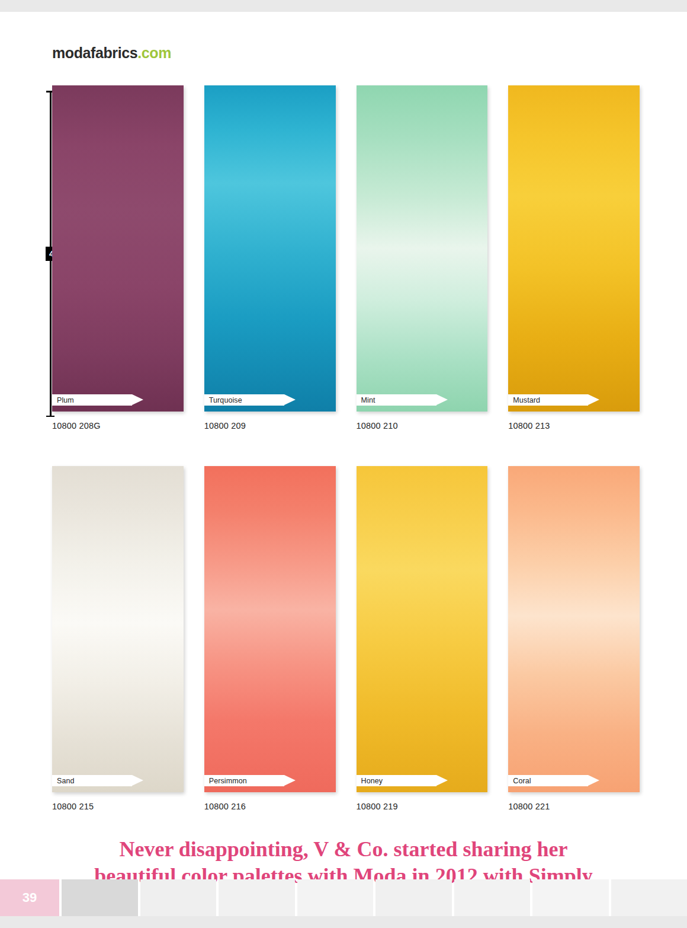modafabrics. com
45"
Plum
10800 208G
Turquoise
10800 209
Mint
10800 210
Mustard
10800 213
Sand
10800 215
Persimmon
10800 216
Honey
10800 219
Coral
10800 221
Never disappointing, V & Co. started sharing her
beautiful color palettes with Moda in 2012 with Simply Color.
39